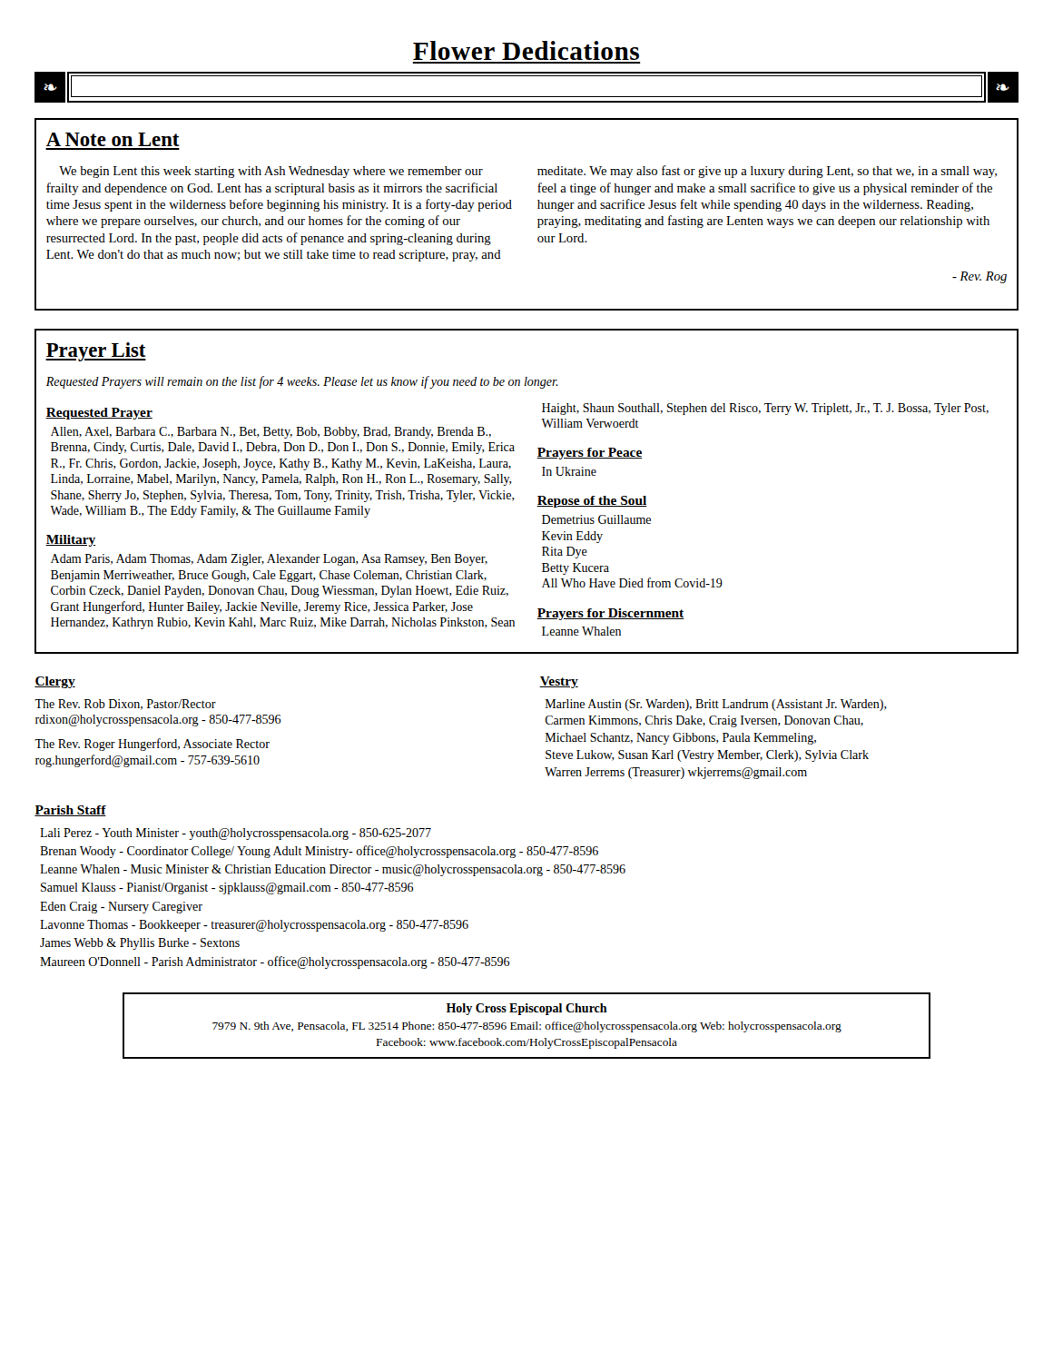Flower Dedications
❧
❧
A Note on Lent
We begin Lent this week starting with Ash Wednesday where we remember our frailty and dependence on God. Lent has a scriptural basis as it mirrors the sacrificial time Jesus spent in the wilderness before beginning his ministry. It is a forty-day period where we prepare ourselves, our church, and our homes for the coming of our resurrected Lord. In the past, people did acts of penance and spring-cleaning during Lent. We don't do that as much now; but we still take time to read scripture, pray, and meditate. We may also fast or give up a luxury during Lent, so that we, in a small way, feel a tinge of hunger and make a small sacrifice to give us a physical reminder of the hunger and sacrifice Jesus felt while spending 40 days in the wilderness. Reading, praying, meditating and fasting are Lenten ways we can deepen our relationship with our Lord.
- Rev. Rog
Prayer List
Requested Prayers will remain on the list for 4 weeks. Please let us know if you need to be on longer.
Requested Prayer
Allen, Axel, Barbara C., Barbara N., Bet, Betty, Bob, Bobby, Brad, Brandy, Brenda B., Brenna, Cindy, Curtis, Dale, David I., Debra, Don D., Don I., Don S., Donnie, Emily, Erica R., Fr. Chris, Gordon, Jackie, Joseph, Joyce, Kathy B., Kathy M., Kevin, LaKeisha, Laura, Linda, Lorraine, Mabel, Marilyn, Nancy, Pamela, Ralph, Ron H., Ron L., Rosemary, Sally, Shane, Sherry Jo, Stephen, Sylvia, Theresa, Tom, Tony, Trinity, Trish, Trisha, Tyler, Vickie, Wade, William B., The Eddy Family, & The Guillaume Family
Military
Adam Paris, Adam Thomas, Adam Zigler, Alexander Logan, Asa Ramsey, Ben Boyer, Benjamin Merriweather, Bruce Gough, Cale Eggart, Chase Coleman, Christian Clark, Corbin Czeck, Daniel Payden, Donovan Chau, Doug Wiessman, Dylan Hoewt, Edie Ruiz, Grant Hungerford, Hunter Bailey, Jackie Neville, Jeremy Rice, Jessica Parker, Jose Hernandez, Kathryn Rubio, Kevin Kahl, Marc Ruiz, Mike Darrah, Nicholas Pinkston, Sean Haight, Shaun Southall, Stephen del Risco, Terry W. Triplett, Jr., T. J. Bossa, Tyler Post, William Verwoerdt
Prayers for Peace
In Ukraine
Repose of the Soul
Demetrius Guillaume
Kevin Eddy
Rita Dye
Betty Kucera
All Who Have Died from Covid-19
Prayers for Discernment
Leanne Whalen
Clergy
The Rev. Rob Dixon, Pastor/Rector
rdixon@holycrosspensacola.org - 850-477-8596
The Rev. Roger Hungerford, Associate Rector
rog.hungerford@gmail.com - 757-639-5610
Vestry
Marline Austin (Sr. Warden), Britt Landrum (Assistant Jr. Warden),
Carmen Kimmons, Chris Dake, Craig Iversen, Donovan Chau,
Michael Schantz, Nancy Gibbons, Paula Kemmeling,
Steve Lukow, Susan Karl (Vestry Member, Clerk), Sylvia Clark
Warren Jerrems (Treasurer) wkjerrems@gmail.com
Parish Staff
Lali Perez - Youth Minister - youth@holycrosspensacola.org - 850-625-2077
Brenan Woody - Coordinator College/ Young Adult Ministry- office@holycrosspensacola.org - 850-477-8596
Leanne Whalen - Music Minister & Christian Education Director - music@holycrosspensacola.org - 850-477-8596
Samuel Klauss - Pianist/Organist - sjpklauss@gmail.com - 850-477-8596
Eden Craig - Nursery Caregiver
Lavonne Thomas - Bookkeeper - treasurer@holycrosspensacola.org - 850-477-8596
James Webb & Phyllis Burke - Sextons
Maureen O'Donnell - Parish Administrator - office@holycrosspensacola.org - 850-477-8596
Holy Cross Episcopal Church
7979 N. 9th Ave, Pensacola, FL 32514 Phone: 850-477-8596 Email: office@holycrosspensacola.org Web: holycrosspensacola.org
Facebook: www.facebook.com/HolyCrossEpiscopalPensacola